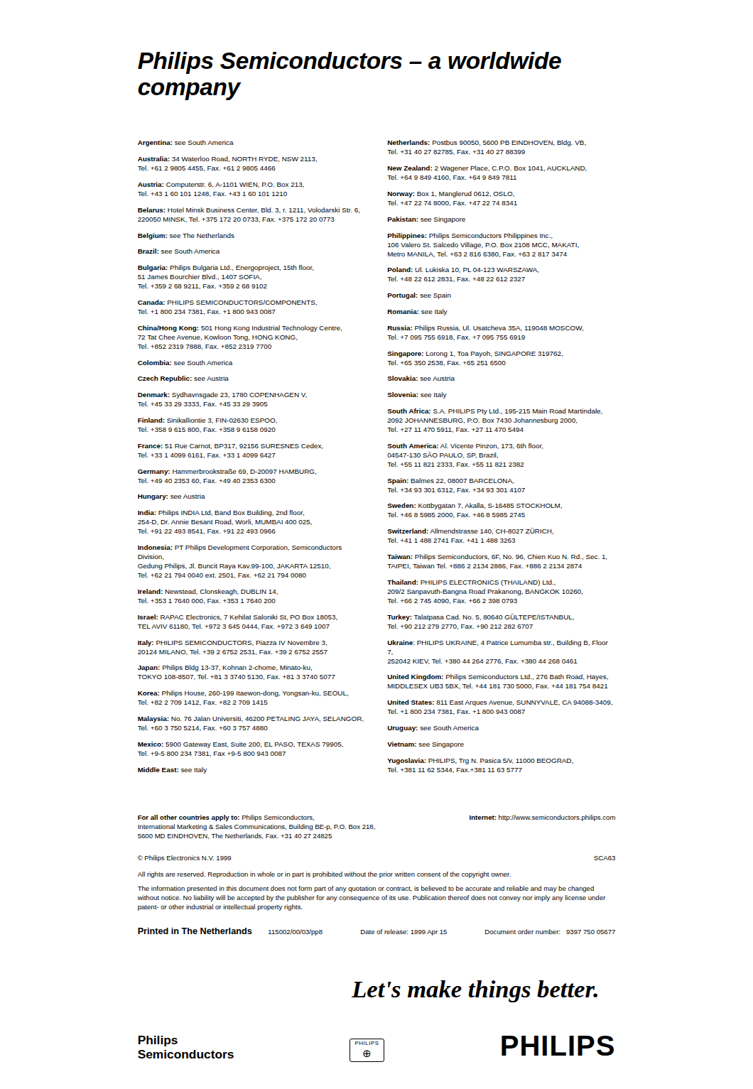Philips Semiconductors – a worldwide company
Argentina: see South America
Australia: 34 Waterloo Road, NORTH RYDE, NSW 2113,
Tel. +61 2 9805 4455, Fax. +61 2 9805 4466
Austria: Computerstr. 6, A-1101 WIEN, P.O. Box 213,
Tel. +43 1 60 101 1248, Fax. +43 1 60 101 1210
Belarus: Hotel Minsk Business Center, Bld. 3, r. 1211, Volodarski Str. 6,
220050 MINSK, Tel. +375 172 20 0733, Fax. +375 172 20 0773
Belgium: see The Netherlands
Brazil: see South America
Bulgaria: Philips Bulgaria Ltd., Energoproject, 15th floor,
51 James Bourchier Blvd., 1407 SOFIA,
Tel. +359 2 68 9211, Fax. +359 2 68 9102
Canada: PHILIPS SEMICONDUCTORS/COMPONENTS,
Tel. +1 800 234 7381, Fax. +1 800 943 0087
China/Hong Kong: 501 Hong Kong Industrial Technology Centre,
72 Tat Chee Avenue, Kowloon Tong, HONG KONG,
Tel. +852 2319 7888, Fax. +852 2319 7700
Colombia: see South America
Czech Republic: see Austria
Denmark: Sydhavnsgade 23, 1780 COPENHAGEN V,
Tel. +45 33 29 3333, Fax. +45 33 29 3905
Finland: Sinikalliontie 3, FIN-02630 ESPOO,
Tel. +358 9 615 800, Fax. +358 9 6158 0920
France: 51 Rue Carnot, BP317, 92156 SURESNES Cedex,
Tel. +33 1 4099 6161, Fax. +33 1 4099 6427
Germany: Hammerbrookstraße 69, D-20097 HAMBURG,
Tel. +49 40 2353 60, Fax. +49 40 2353 6300
Hungary: see Austria
India: Philips INDIA Ltd, Band Box Building, 2nd floor,
254-D, Dr. Annie Besant Road, Worli, MUMBAI 400 025,
Tel. +91 22 493 8541, Fax. +91 22 493 0966
Indonesia: PT Philips Development Corporation, Semiconductors Division,
Gedung Philips, Jl. Buncit Raya Kav.99-100, JAKARTA 12510,
Tel. +62 21 794 0040 ext. 2501, Fax. +62 21 794 0080
Ireland: Newstead, Clonskeagh, DUBLIN 14,
Tel. +353 1 7640 000, Fax. +353 1 7640 200
Israel: RAPAC Electronics, 7 Kehilat Saloniki St, PO Box 18053,
TEL AVIV 61180, Tel. +972 3 645 0444, Fax. +972 3 649 1007
Italy: PHILIPS SEMICONDUCTORS, Piazza IV Novembre 3,
20124 MILANO, Tel. +39 2 6752 2531, Fax. +39 2 6752 2557
Japan: Philips Bldg 13-37, Kohnan 2-chome, Minato-ku,
TOKYO 108-8507, Tel. +81 3 3740 5130, Fax. +81 3 3740 5077
Korea: Philips House, 260-199 Itaewon-dong, Yongsan-ku, SEOUL,
Tel. +82 2 709 1412, Fax. +82 2 709 1415
Malaysia: No. 76 Jalan Universiti, 46200 PETALING JAYA, SELANGOR,
Tel. +60 3 750 5214, Fax. +60 3 757 4880
Mexico: 5900 Gateway East, Suite 200, EL PASO, TEXAS 79905,
Tel. +9-5 800 234 7381, Fax +9-5 800 943 0087
Middle East: see Italy
Netherlands: Postbus 90050, 5600 PB EINDHOVEN, Bldg. VB,
Tel. +31 40 27 82785, Fax. +31 40 27 88399
New Zealand: 2 Wagener Place, C.P.O. Box 1041, AUCKLAND,
Tel. +64 9 849 4160, Fax. +64 9 849 7811
Norway: Box 1, Manglerud 0612, OSLO,
Tel. +47 22 74 8000, Fax. +47 22 74 8341
Pakistan: see Singapore
Philippines: Philips Semiconductors Philippines Inc.,
106 Valero St. Salcedo Village, P.O. Box 2108 MCC, MAKATI,
Metro MANILA, Tel. +63 2 816 6380, Fax. +63 2 817 3474
Poland: Ul. Lukiska 10, PL 04-123 WARSZAWA,
Tel. +48 22 612 2831, Fax. +48 22 612 2327
Portugal: see Spain
Romania: see Italy
Russia: Philips Russia, Ul. Usatcheva 35A, 119048 MOSCOW,
Tel. +7 095 755 6918, Fax. +7 095 755 6919
Singapore: Lorong 1, Toa Payoh, SINGAPORE 319762,
Tel. +65 350 2538, Fax. +65 251 6500
Slovakia: see Austria
Slovenia: see Italy
South Africa: S.A. PHILIPS Pty Ltd., 195-215 Main Road Martindale,
2092 JOHANNESBURG, P.O. Box 7430 Johannesburg 2000,
Tel. +27 11 470 5911, Fax. +27 11 470 5494
South America: Al. Vicente Pinzon, 173, 6th floor,
04547-130 SÃO PAULO, SP, Brazil,
Tel. +55 11 821 2333, Fax. +55 11 821 2382
Spain: Balmes 22, 08007 BARCELONA,
Tel. +34 93 301 6312, Fax. +34 93 301 4107
Sweden: Kottbygatan 7, Akalla, S-16485 STOCKHOLM,
Tel. +46 8 5985 2000, Fax. +46 8 5985 2745
Switzerland: Allmendstrasse 140, CH-8027 ZÜRICH,
Tel. +41 1 488 2741 Fax. +41 1 488 3263
Taiwan: Philips Semiconductors, 6F, No. 96, Chien Kuo N. Rd., Sec. 1,
TAIPEI, Taiwan Tel. +886 2 2134 2886, Fax. +886 2 2134 2874
Thailand: PHILIPS ELECTRONICS (THAILAND) Ltd.,
209/2 Sanpavuth-Bangna Road Prakanong, BANGKOK 10260,
Tel. +66 2 745 4090, Fax. +66 2 398 0793
Turkey: Talatpasa Cad. No. 5, 80640 GÜLTEPE/ISTANBUL,
Tel. +90 212 279 2770, Fax. +90 212 282 6707
Ukraine: PHILIPS UKRAINE, 4 Patrice Lumumba str., Building B, Floor 7,
252042 KIEV, Tel. +380 44 264 2776, Fax. +380 44 268 0461
United Kingdom: Philips Semiconductors Ltd., 276 Bath Road, Hayes,
MIDDLESEX UB3 5BX, Tel. +44 181 730 5000, Fax. +44 181 754 8421
United States: 811 East Arques Avenue, SUNNYVALE, CA 94088-3409,
Tel. +1 800 234 7381, Fax. +1 800 943 0087
Uruguay: see South America
Vietnam: see Singapore
Yugoslavia: PHILIPS, Trg N. Pasica 5/v, 11000 BEOGRAD,
Tel. +381 11 62 5344, Fax.+381 11 63 5777
For all other countries apply to: Philips Semiconductors,
International Marketing & Sales Communications, Building BE-p, P.O. Box 218,
5600 MD EINDHOVEN, The Netherlands, Fax. +31 40 27 24825
Internet: http://www.semiconductors.philips.com
© Philips Electronics N.V. 1999
SCA63
All rights are reserved. Reproduction in whole or in part is prohibited without the prior written consent of the copyright owner.
The information presented in this document does not form part of any quotation or contract, is believed to be accurate and reliable and may be changed without notice. No liability will be accepted by the publisher for any consequence of its use. Publication thereof does not convey nor imply any license under patent- or other industrial or intellectual property rights.
Printed in The Netherlands
115002/00/03/pp8
Date of release: 1999 Apr 15
Document order number: 9397 750 05677
Let's make things better.
Philips
Semiconductors
PHILIPS⊕
PHILIPS